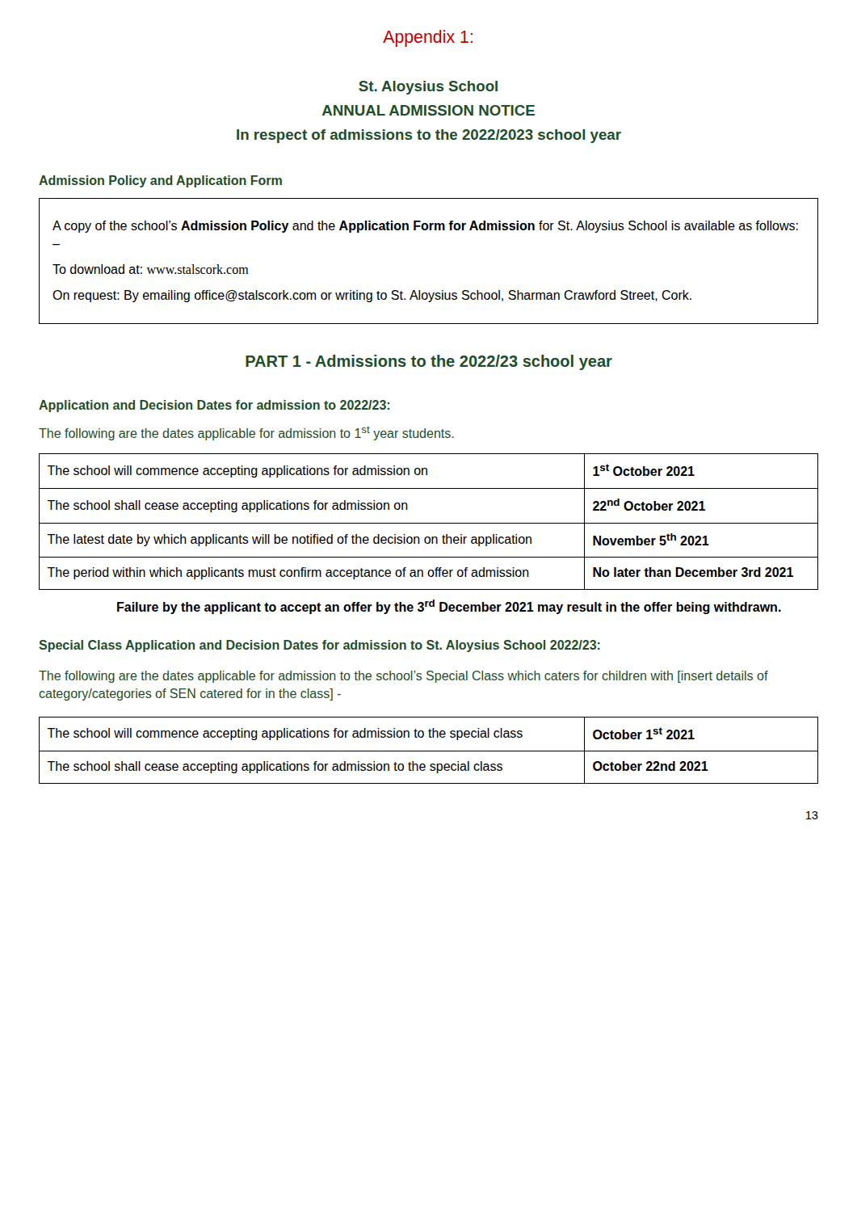Appendix 1:
St. Aloysius School
ANNUAL ADMISSION NOTICE
In respect of admissions to the 2022/2023 school year
Admission Policy and Application Form
A copy of the school’s Admission Policy and the Application Form for Admission for St. Aloysius School is available as follows: –
To download at: www.stalscork.com
On request: By emailing office@stalscork.com or writing to St. Aloysius School, Sharman Crawford Street, Cork.
PART 1 - Admissions to the 2022/23 school year
Application and Decision Dates for admission to 2022/23:
The following are the dates applicable for admission to 1st year students.
| The school will commence accepting applications for admission on | 1 st October 2021 |
| The school shall cease accepting applications for admission on | 22 nd October 2021 |
| The latest date by which applicants will be notified of the decision on their application | November 5 th 2021 |
| The period within which applicants must confirm acceptance of an offer of admission | No later than December 3rd 2021 |
Failure by the applicant to accept an offer by the 3rd December 2021 may result in the offer being withdrawn.
Special Class Application and Decision Dates for admission to St. Aloysius School 2022/23:
The following are the dates applicable for admission to the school’s Special Class which caters for children with [insert details of category/categories of SEN catered for in the class] -
| The school will commence accepting applications for admission to the special class | October 1 st 2021 |
| The school shall cease accepting applications for admission to the special class | October 22nd 2021 |
13